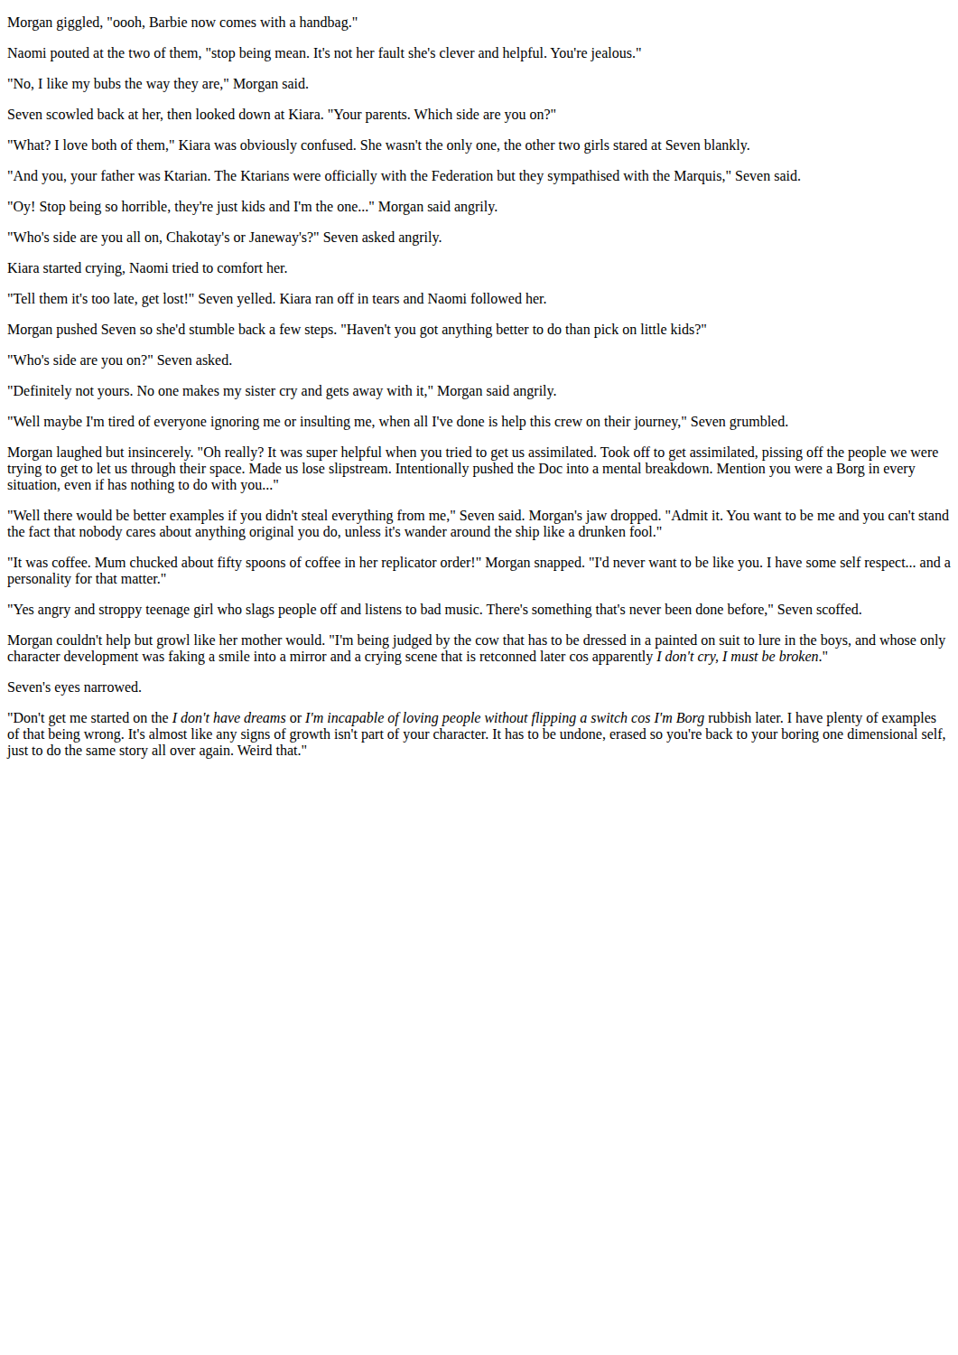Morgan giggled, "oooh, Barbie now comes with a handbag."
Naomi pouted at the two of them, "stop being mean. It's not her fault she's clever and helpful. You're jealous."
"No, I like my bubs the way they are," Morgan said.
Seven scowled back at her, then looked down at Kiara. "Your parents. Which side are you on?"
"What? I love both of them," Kiara was obviously confused. She wasn't the only one, the other two girls stared at Seven blankly.
"And you, your father was Ktarian. The Ktarians were officially with the Federation but they sympathised with the Marquis," Seven said.
"Oy! Stop being so horrible, they're just kids and I'm the one..." Morgan said angrily.
"Who's side are you all on, Chakotay's or Janeway's?" Seven asked angrily.
Kiara started crying, Naomi tried to comfort her.
"Tell them it's too late, get lost!" Seven yelled. Kiara ran off in tears and Naomi followed her.
Morgan pushed Seven so she'd stumble back a few steps. "Haven't you got anything better to do than pick on little kids?"
"Who's side are you on?" Seven asked.
"Definitely not yours. No one makes my sister cry and gets away with it," Morgan said angrily.
"Well maybe I'm tired of everyone ignoring me or insulting me, when all I've done is help this crew on their journey," Seven grumbled.
Morgan laughed but insincerely. "Oh really? It was super helpful when you tried to get us assimilated. Took off to get assimilated, pissing off the people we were trying to get to let us through their space. Made us lose slipstream. Intentionally pushed the Doc into a mental breakdown. Mention you were a Borg in every situation, even if has nothing to do with you..."
"Well there would be better examples if you didn't steal everything from me," Seven said. Morgan's jaw dropped. "Admit it. You want to be me and you can't stand the fact that nobody cares about anything original you do, unless it's wander around the ship like a drunken fool."
"It was coffee. Mum chucked about fifty spoons of coffee in her replicator order!" Morgan snapped. "I'd never want to be like you. I have some self respect... and a personality for that matter."
"Yes angry and stroppy teenage girl who slags people off and listens to bad music. There's something that's never been done before," Seven scoffed.
Morgan couldn't help but growl like her mother would. "I'm being judged by the cow that has to be dressed in a painted on suit to lure in the boys, and whose only character development was faking a smile into a mirror and a crying scene that is retconned later cos apparently I don't cry, I must be broken."
Seven's eyes narrowed.
"Don't get me started on the I don't have dreams or I'm incapable of loving people without flipping a switch cos I'm Borg rubbish later. I have plenty of examples of that being wrong. It's almost like any signs of growth isn't part of your character. It has to be undone, erased so you're back to your boring one dimensional self, just to do the same story all over again. Weird that."